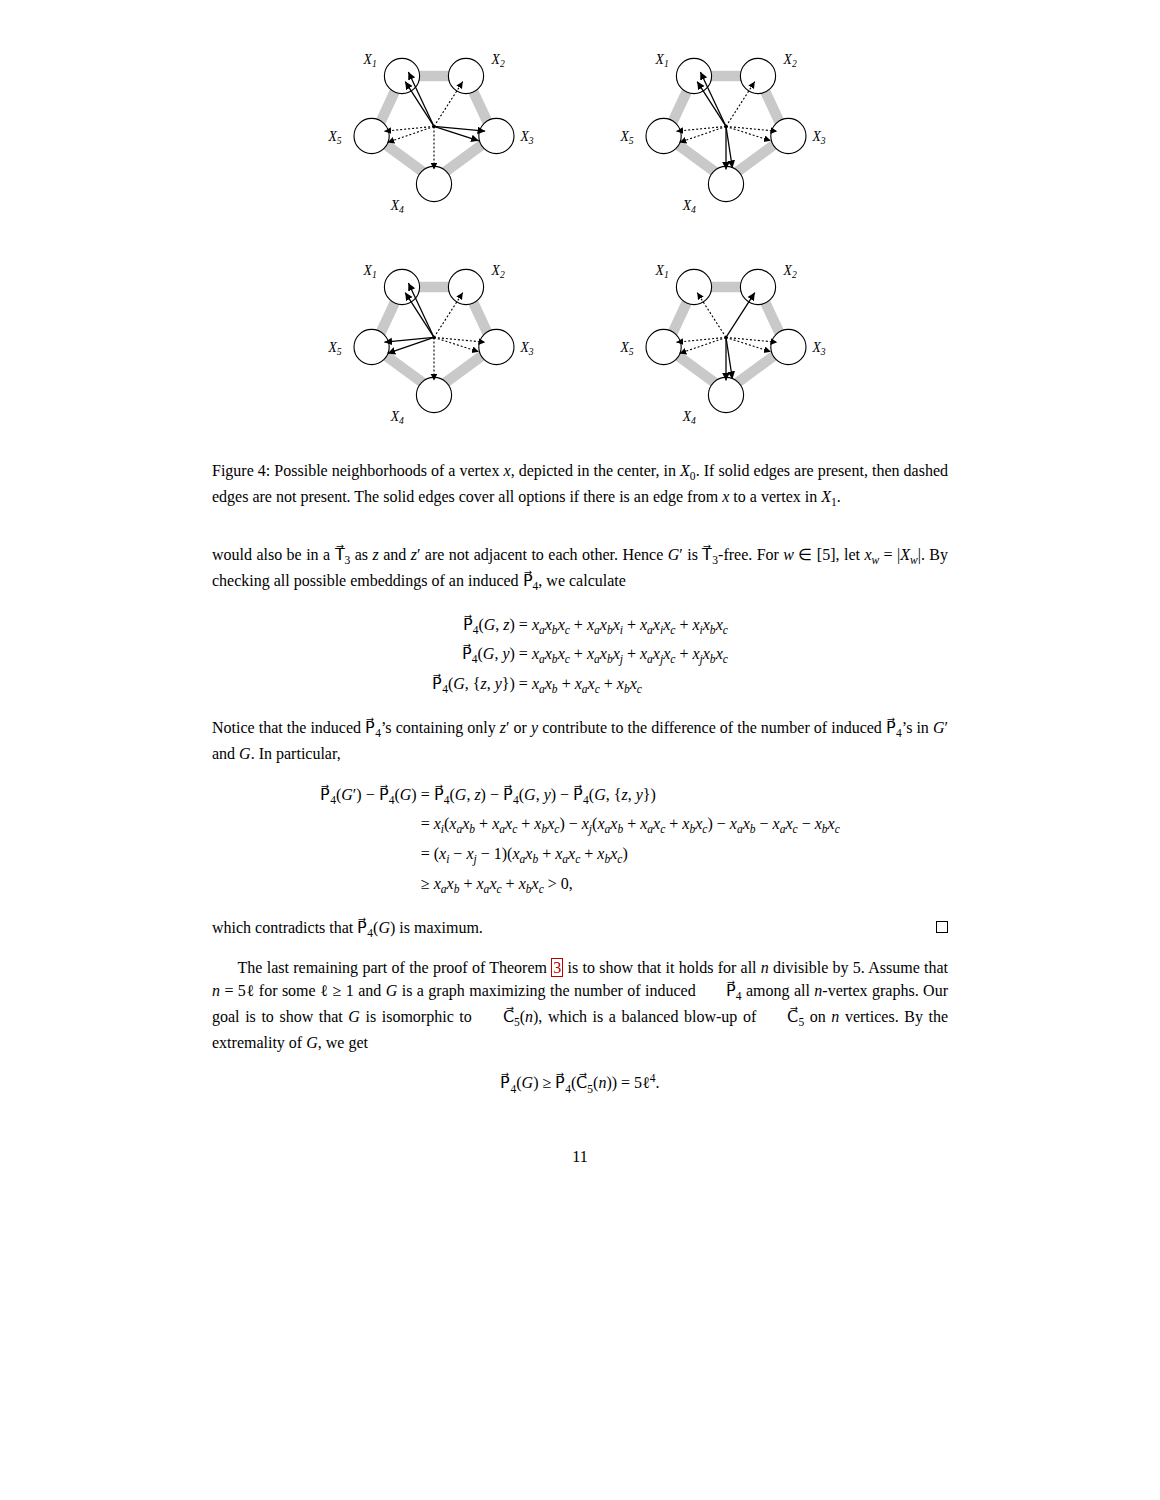X1 X2 X3 X4 X5
X1 X2 X3 X4 X5
X1 X2 X3 X4 X5
X1 X2 X3 X4 X5
Figure 4: Possible neighborhoods of a vertex x, depicted in the center, in X0. If solid edges are present, then dashed edges are not present. The solid edges cover all options if there is an edge from x to a vertex in X1.
would also be in a T⃗3 as z and z′ are not adjacent to each other. Hence G′ is T⃗3-free. For w ∈ [5], let xw = |Xw|. By checking all possible embeddings of an induced P⃗4, we calculate
P⃗4(G, z)
=
xaxbxc + xaxbxi + xaxixc + xixbxc
P⃗4(G, y)
=
xaxbxc + xaxbxj + xaxjxc + xjxbxc
P⃗4(G, {z, y})
=
xaxb + xaxc + xbxc
Notice that the induced P⃗4’s containing only z′ or y contribute to the difference of the number of induced P⃗4’s in G′ and G. In particular,
P⃗4(G′) − P⃗4(G)
=
P⃗4(G, z) − P⃗4(G, y) − P⃗4(G, {z, y})
=
xi(xaxb + xaxc + xbxc) − xj(xaxb + xaxc + xbxc) − xaxb − xaxc − xbxc
=
(xi − xj − 1)(xaxb + xaxc + xbxc)
≥
xaxb + xaxc + xbxc > 0,
which contradicts that P⃗4(G) is maximum.
The last remaining part of the proof of Theorem 3 is to show that it holds for all n divisible by 5. Assume that n = 5ℓ for some ℓ ≥ 1 and G is a graph maximizing the number of induced P⃗4 among all n-vertex graphs. Our goal is to show that G is isomorphic to C⃗5(n), which is a balanced blow-up of C⃗5 on n vertices. By the extremality of G, we get
P⃗4(G) ≥ P⃗4(C⃗5(n)) = 5ℓ4.
11